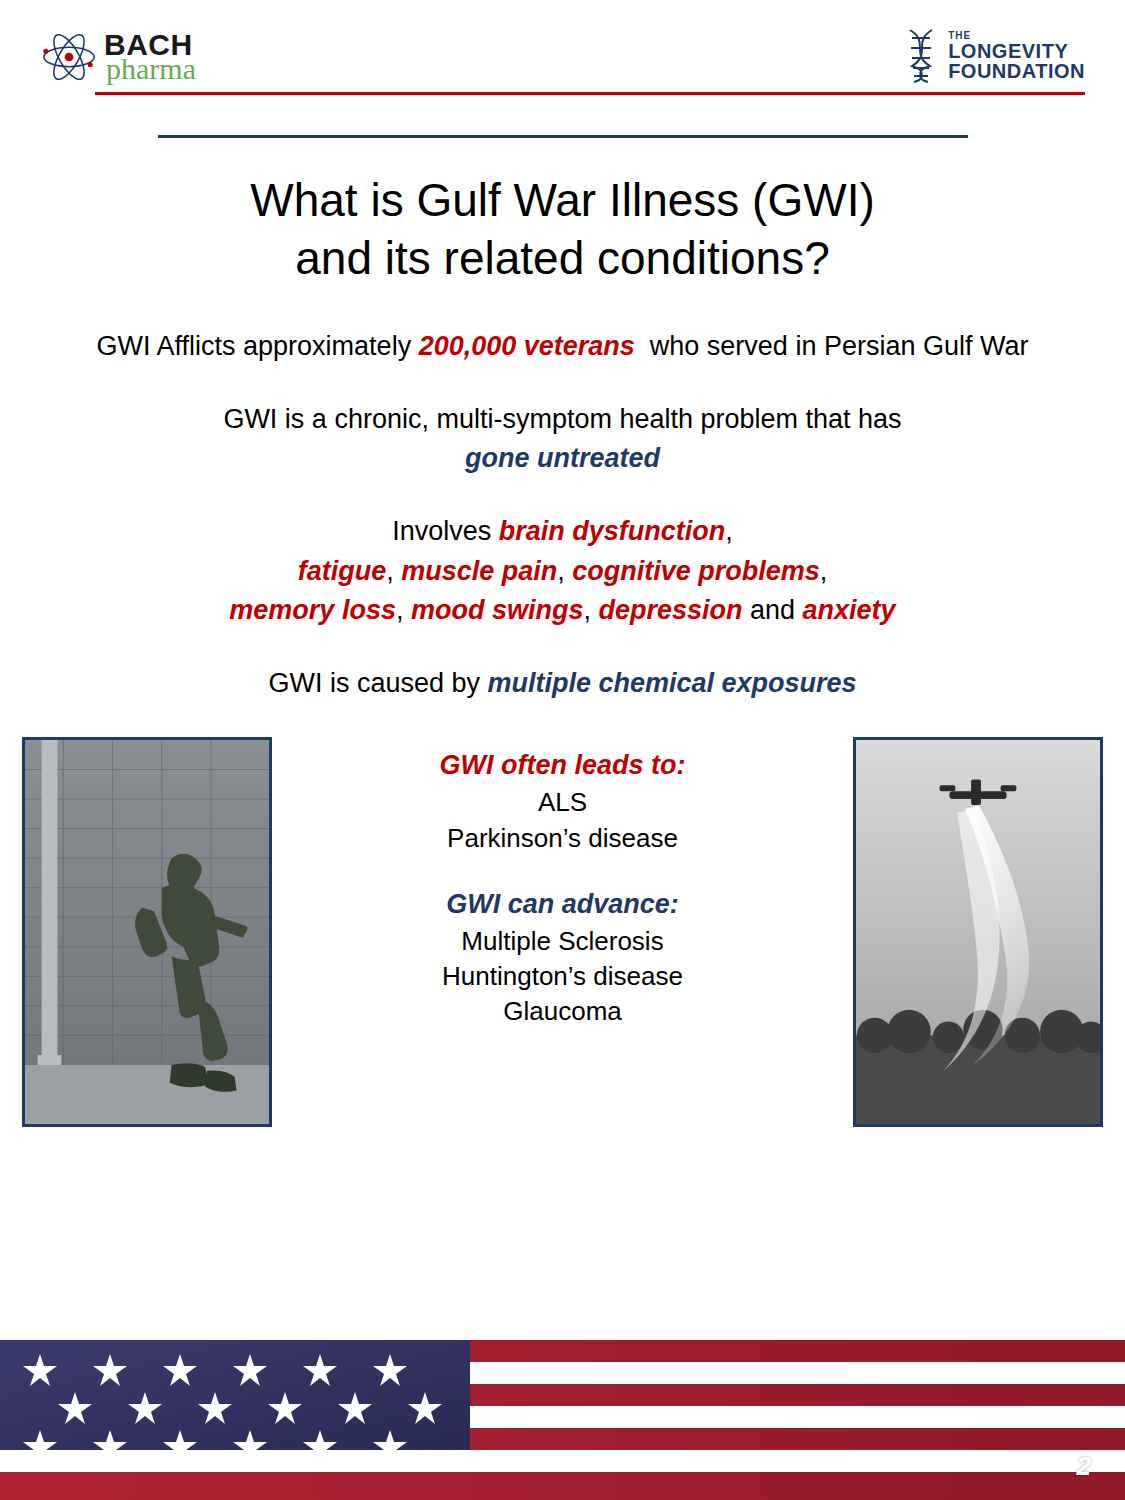BACH pharma
THE LONGEVITY
FOUNDATION
What is Gulf War Illness (GWI)
and its related conditions?
GWI Afflicts approximately 200,000 veterans who served in Persian Gulf War
GWI is a chronic, multi-symptom health problem that has
gone untreated
Involves brain dysfunction,
fatigue, muscle pain, cognitive problems,
memory loss, mood swings, depression and anxiety
GWI is caused by multiple chemical exposures
GWI often leads to:
ALS
Parkinson’s disease
GWI can advance:
Multiple Sclerosis
Huntington’s disease
Glaucoma
2